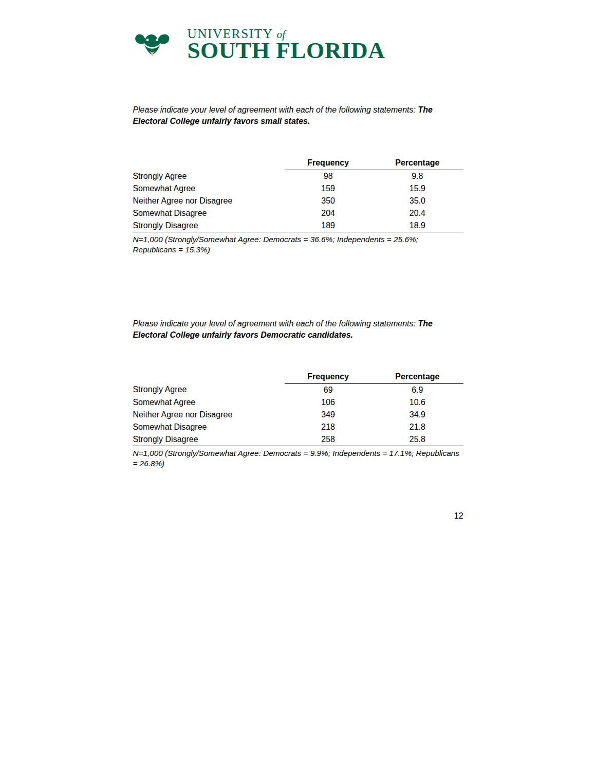UNIVERSITY of
SOUTH FLORIDA
Please indicate your level of agreement with each of the following statements: The Electoral College unfairly favors small states.
| | Frequency | Percentage |
| --- | --- | --- |
| Strongly Agree | 98 | 9.8 |
| Somewhat Agree | 159 | 15.9 |
| Neither Agree nor Disagree | 350 | 35.0 |
| Somewhat Disagree | 204 | 20.4 |
| Strongly Disagree | 189 | 18.9 |
N=1,000 (Strongly/Somewhat Agree: Democrats = 36.6%; Independents = 25.6%; Republicans = 15.3%)
Please indicate your level of agreement with each of the following statements: The Electoral College unfairly favors Democratic candidates.
| | Frequency | Percentage |
| --- | --- | --- |
| Strongly Agree | 69 | 6.9 |
| Somewhat Agree | 106 | 10.6 |
| Neither Agree nor Disagree | 349 | 34.9 |
| Somewhat Disagree | 218 | 21.8 |
| Strongly Disagree | 258 | 25.8 |
N=1,000 (Strongly/Somewhat Agree: Democrats = 9.9%; Independents = 17.1%; Republicans = 26.8%)
12